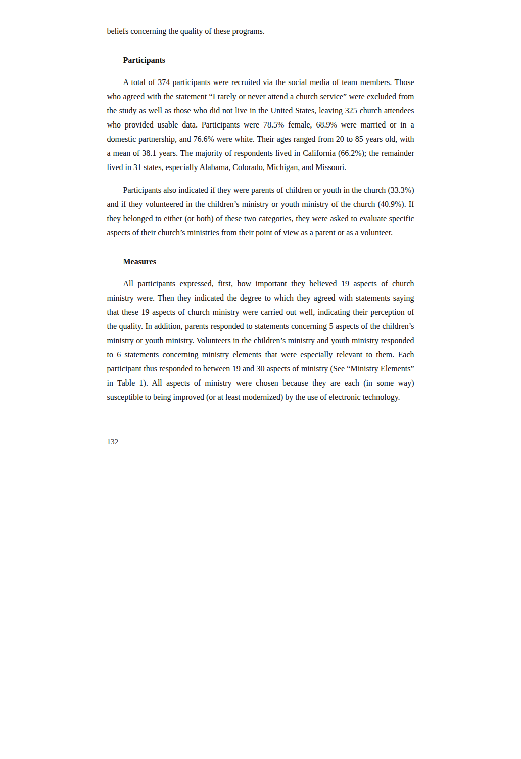beliefs concerning the quality of these programs.
Participants
A total of 374 participants were recruited via the social media of team members. Those who agreed with the statement “I rarely or never attend a church service” were excluded from the study as well as those who did not live in the United States, leaving 325 church attendees who provided usable data. Participants were 78.5% female, 68.9% were married or in a domestic partnership, and 76.6% were white. Their ages ranged from 20 to 85 years old, with a mean of 38.1 years. The majority of respondents lived in California (66.2%); the remainder lived in 31 states, especially Alabama, Colorado, Michigan, and Missouri.
Participants also indicated if they were parents of children or youth in the church (33.3%) and if they volunteered in the children’s ministry or youth ministry of the church (40.9%). If they belonged to either (or both) of these two categories, they were asked to evaluate specific aspects of their church’s ministries from their point of view as a parent or as a volunteer.
Measures
All participants expressed, first, how important they believed 19 aspects of church ministry were. Then they indicated the degree to which they agreed with statements saying that these 19 aspects of church ministry were carried out well, indicating their perception of the quality. In addition, parents responded to statements concerning 5 aspects of the children’s ministry or youth ministry. Volunteers in the children’s ministry and youth ministry responded to 6 statements concerning ministry elements that were especially relevant to them. Each participant thus responded to between 19 and 30 aspects of ministry (See “Ministry Elements” in Table 1). All aspects of ministry were chosen because they are each (in some way) susceptible to being improved (or at least modernized) by the use of electronic technology.
132